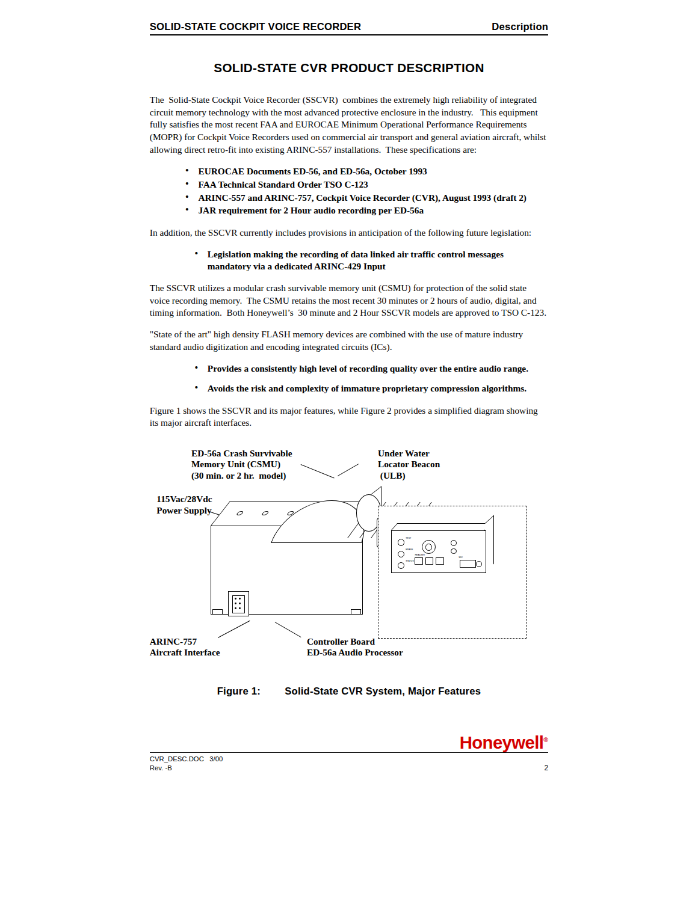SOLID-STATE COCKPIT VOICE RECORDER Description
SOLID-STATE CVR PRODUCT DESCRIPTION
The Solid-State Cockpit Voice Recorder (SSCVR) combines the extremely high reliability of integrated circuit memory technology with the most advanced protective enclosure in the industry. This equipment fully satisfies the most recent FAA and EUROCAE Minimum Operational Performance Requirements (MOPR) for Cockpit Voice Recorders used on commercial air transport and general aviation aircraft, whilst allowing direct retro-fit into existing ARINC-557 installations. These specifications are:
EUROCAE Documents ED-56, and ED-56a, October 1993
FAA Technical Standard Order TSO C-123
ARINC-557 and ARINC-757, Cockpit Voice Recorder (CVR), August 1993 (draft 2)
JAR requirement for 2 Hour audio recording per ED-56a
In addition, the SSCVR currently includes provisions in anticipation of the following future legislation:
Legislation making the recording of data linked air traffic control messages mandatory via a dedicated ARINC-429 Input
The SSCVR utilizes a modular crash survivable memory unit (CSMU) for protection of the solid state voice recording memory. The CSMU retains the most recent 30 minutes or 2 hours of audio, digital, and timing information. Both Honeywell’s 30 minute and 2 Hour SSCVR models are approved to TSO C-123.
"State of the art" high density FLASH memory devices are combined with the use of mature industry standard audio digitization and encoding integrated circuits (ICs).
Provides a consistently high level of recording quality over the entire audio range.
Avoids the risk and complexity of immature proprietary compression algorithms.
Figure 1 shows the SSCVR and its major features, while Figure 2 provides a simplified diagram showing its major aircraft interfaces.
ED-56a Crash Survivable
Memory Unit (CSMU)
(30 min. or 2 hr. model)
Under Water
Locator Beacon
(ULB)
115Vac/28Vdc
Power Supply
ED-56a
Microphone Monitor
ARINC-757
Aircraft Interface
Controller Board
ED-56a Audio Processor
TEST
ERASE
STATUS
HEADSET
MIC
Figure 1: Solid-State CVR System, Major Features
Honeywell®
CVR_DESC.DOC 3/00
Rev. -B
2